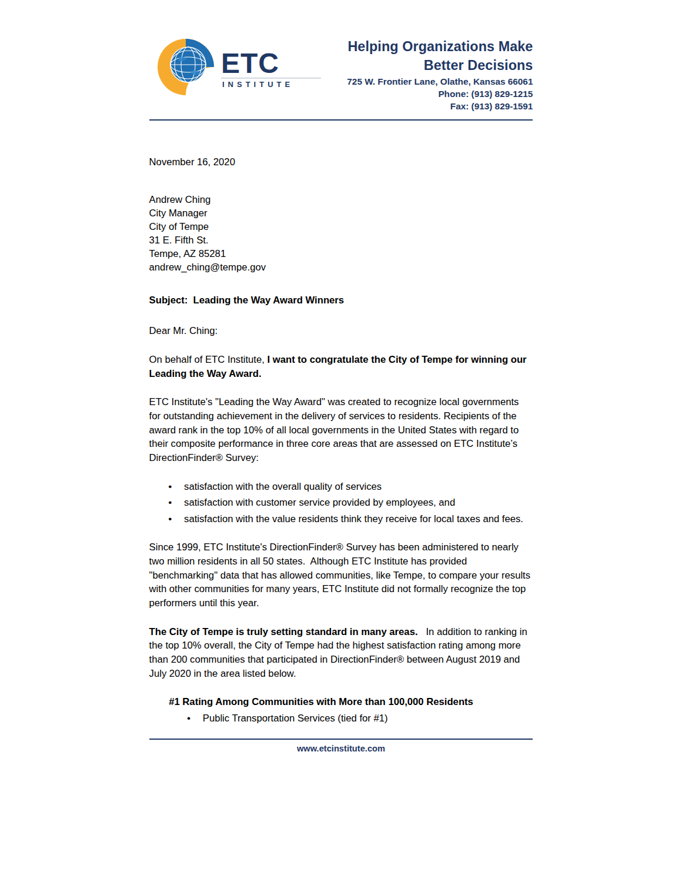ETC INSTITUTE
Helping Organizations Make Better Decisions
725 W. Frontier Lane, Olathe, Kansas 66061
Phone: (913) 829-1215
Fax: (913) 829-1591
November 16, 2020
Andrew Ching
City Manager
City of Tempe
31 E. Fifth St.
Tempe, AZ 85281
andrew_ching@tempe.gov
Subject: Leading the Way Award Winners
Dear Mr. Ching:
On behalf of ETC Institute, I want to congratulate the City of Tempe for winning our Leading the Way Award.
ETC Institute's "Leading the Way Award" was created to recognize local governments for outstanding achievement in the delivery of services to residents. Recipients of the award rank in the top 10% of all local governments in the United States with regard to their composite performance in three core areas that are assessed on ETC Institute’s DirectionFinder® Survey:
satisfaction with the overall quality of services
satisfaction with customer service provided by employees, and
satisfaction with the value residents think they receive for local taxes and fees.
Since 1999, ETC Institute's DirectionFinder® Survey has been administered to nearly two million residents in all 50 states. Although ETC Institute has provided "benchmarking" data that has allowed communities, like Tempe, to compare your results with other communities for many years, ETC Institute did not formally recognize the top performers until this year.
The City of Tempe is truly setting standard in many areas. In addition to ranking in the top 10% overall, the City of Tempe had the highest satisfaction rating among more than 200 communities that participated in DirectionFinder® between August 2019 and July 2020 in the area listed below.
#1 Rating Among Communities with More than 100,000 Residents
Public Transportation Services (tied for #1)
www.etcinstitute.com